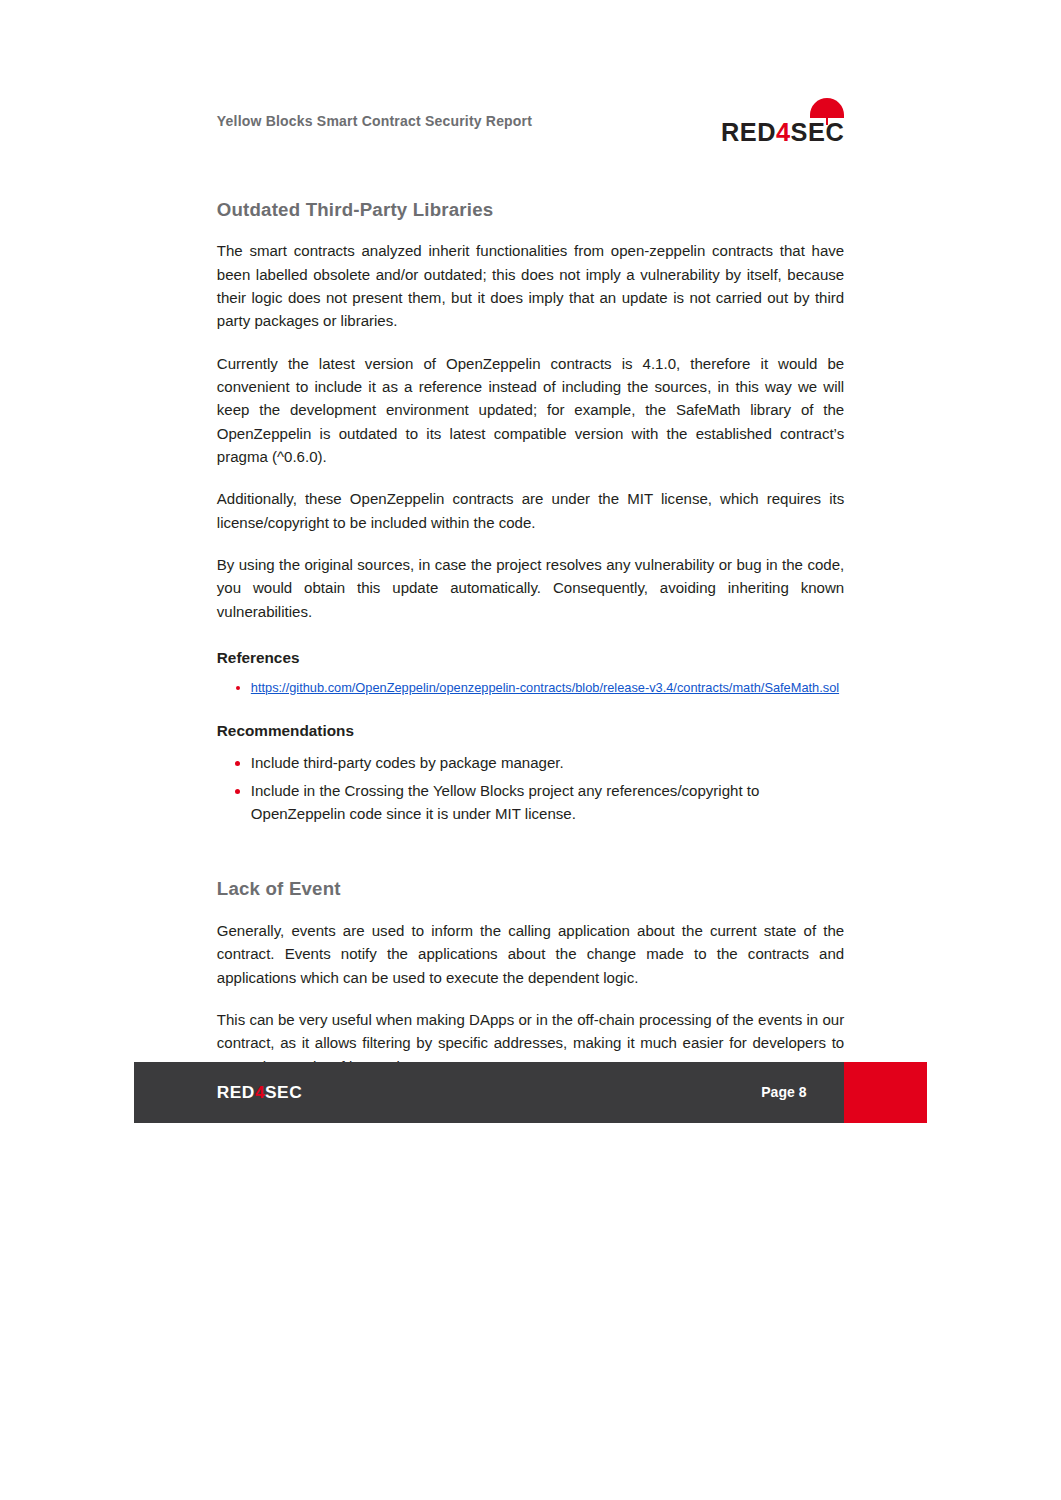Yellow Blocks Smart Contract Security Report
RED4 SEC
Outdated Third-Party Libraries
The smart contracts analyzed inherit functionalities from open-zeppelin contracts that have been labelled obsolete and/or outdated; this does not imply a vulnerability by itself, because their logic does not present them, but it does imply that an update is not carried out by third party packages or libraries.
Currently the latest version of OpenZeppelin contracts is 4.1.0, therefore it would be convenient to include it as a reference instead of including the sources, in this way we will keep the development environment updated; for example, the SafeMath library of the OpenZeppelin is outdated to its latest compatible version with the established contract’s pragma (^0.6.0).
Additionally, these OpenZeppelin contracts are under the MIT license, which requires its license/copyright to be included within the code.
By using the original sources, in case the project resolves any vulnerability or bug in the code, you would obtain this update automatically. Consequently, avoiding inheriting known vulnerabilities.
References
https://github.com/OpenZeppelin/openzeppelin-contracts/blob/release-v3.4/contracts/math/SafeMath.sol
Recommendations
Include third-party codes by package manager.
Include in the Crossing the Yellow Blocks project any references/copyright to OpenZeppelin code since it is under MIT license.
Lack of Event
Generally, events are used to inform the calling application about the current state of the contract. Events notify the applications about the change made to the contracts and applications which can be used to execute the dependent logic.
This can be very useful when making DApps or in the off-chain processing of the events in our contract, as it allows filtering by specific addresses, making it much easier for developers to query the results of invocations.
RED4 SEC
Page 8